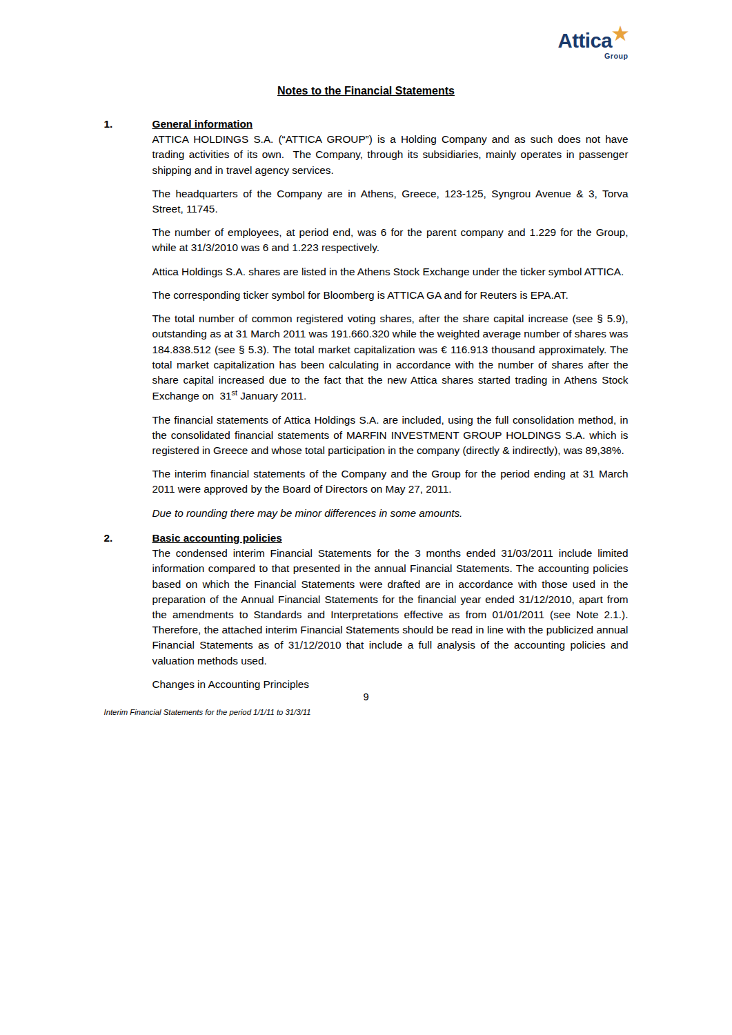Attica★ Group
Notes to the Financial Statements
1.
General information
ATTICA HOLDINGS S.A. (“ATTICA GROUP”) is a Holding Company and as such does not have trading activities of its own. The Company, through its subsidiaries, mainly operates in passenger shipping and in travel agency services.
The headquarters of the Company are in Athens, Greece, 123-125, Syngrou Avenue & 3, Torva Street, 11745.
The number of employees, at period end, was 6 for the parent company and 1.229 for the Group, while at 31/3/2010 was 6 and 1.223 respectively.
Attica Holdings S.A. shares are listed in the Athens Stock Exchange under the ticker symbol ATTICA.
The corresponding ticker symbol for Bloomberg is ATTICA GA and for Reuters is EPA.AT.
The total number of common registered voting shares, after the share capital increase (see § 5.9), outstanding as at 31 March 2011 was 191.660.320 while the weighted average number of shares was 184.838.512 (see § 5.3). The total market capitalization was € 116.913 thousand approximately. The total market capitalization has been calculating in accordance with the number of shares after the share capital increased due to the fact that the new Attica shares started trading in Athens Stock Exchange on 31st January 2011.
The financial statements of Attica Holdings S.A. are included, using the full consolidation method, in the consolidated financial statements of MARFIN INVESTMENT GROUP HOLDINGS S.A. which is registered in Greece and whose total participation in the company (directly & indirectly), was 89,38%.
The interim financial statements of the Company and the Group for the period ending at 31 March 2011 were approved by the Board of Directors on May 27, 2011.
Due to rounding there may be minor differences in some amounts.
2.
Basic accounting policies
The condensed interim Financial Statements for the 3 months ended 31/03/2011 include limited information compared to that presented in the annual Financial Statements. The accounting policies based on which the Financial Statements were drafted are in accordance with those used in the preparation of the Annual Financial Statements for the financial year ended 31/12/2010, apart from the amendments to Standards and Interpretations effective as from 01/01/2011 (see Note 2.1.). Therefore, the attached interim Financial Statements should be read in line with the publicized annual Financial Statements as of 31/12/2010 that include a full analysis of the accounting policies and valuation methods used.
Changes in Accounting Principles
9
Interim Financial Statements for the period 1/1/11 to 31/3/11